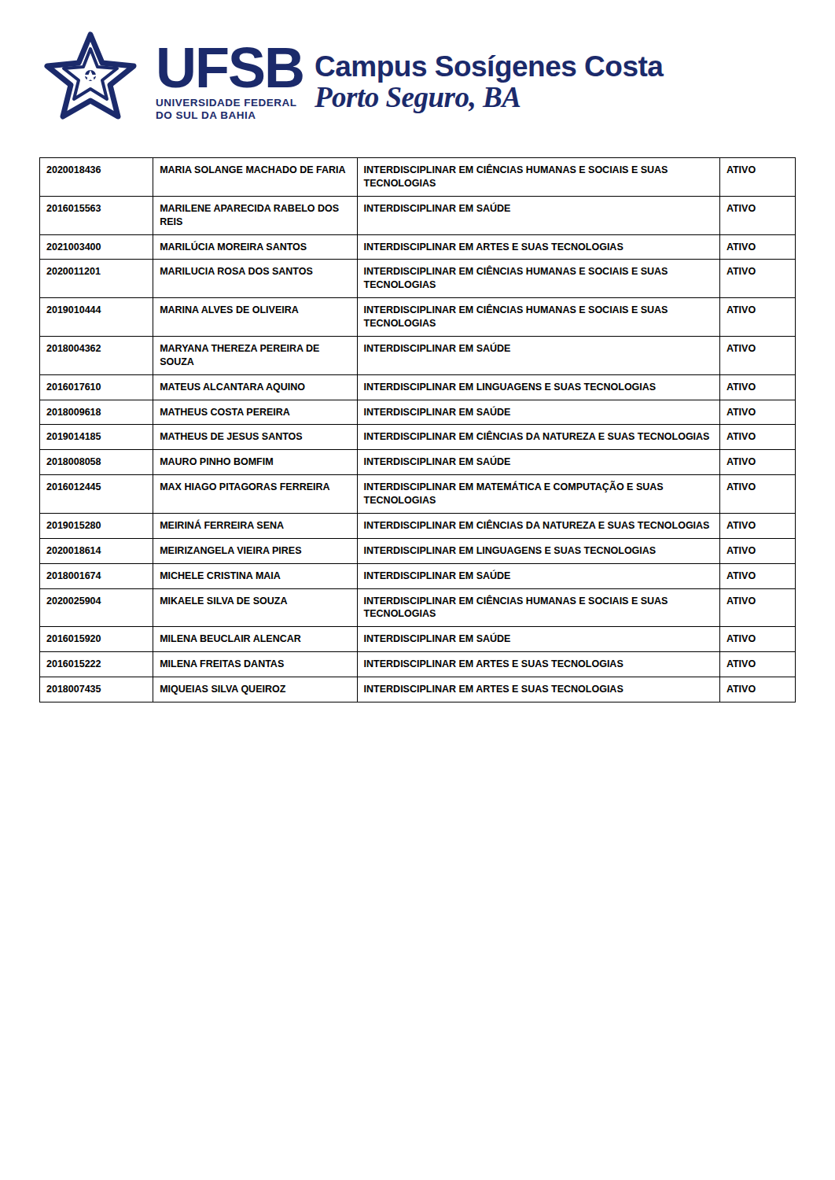UFSB
UNIVERSIDADE FEDERAL
DO SUL DA BAHIA
Campus Sosígenes Costa
Porto Seguro, BA
| 2020018436 | MARIA SOLANGE MACHADO DE FARIA | INTERDISCIPLINAR EM CIÊNCIAS HUMANAS E SOCIAIS E SUAS TECNOLOGIAS | ATIVO |
| 2016015563 | MARILENE APARECIDA RABELO DOS REIS | INTERDISCIPLINAR EM SAÚDE | ATIVO |
| 2021003400 | MARILÚCIA MOREIRA SANTOS | INTERDISCIPLINAR EM ARTES E SUAS TECNOLOGIAS | ATIVO |
| 2020011201 | MARILUCIA ROSA DOS SANTOS | INTERDISCIPLINAR EM CIÊNCIAS HUMANAS E SOCIAIS E SUAS TECNOLOGIAS | ATIVO |
| 2019010444 | MARINA ALVES DE OLIVEIRA | INTERDISCIPLINAR EM CIÊNCIAS HUMANAS E SOCIAIS E SUAS TECNOLOGIAS | ATIVO |
| 2018004362 | MARYANA THEREZA PEREIRA DE SOUZA | INTERDISCIPLINAR EM SAÚDE | ATIVO |
| 2016017610 | MATEUS ALCANTARA AQUINO | INTERDISCIPLINAR EM LINGUAGENS E SUAS TECNOLOGIAS | ATIVO |
| 2018009618 | MATHEUS COSTA PEREIRA | INTERDISCIPLINAR EM SAÚDE | ATIVO |
| 2019014185 | MATHEUS DE JESUS SANTOS | INTERDISCIPLINAR EM CIÊNCIAS DA NATUREZA E SUAS TECNOLOGIAS | ATIVO |
| 2018008058 | MAURO PINHO BOMFIM | INTERDISCIPLINAR EM SAÚDE | ATIVO |
| 2016012445 | MAX HIAGO PITAGORAS FERREIRA | INTERDISCIPLINAR EM MATEMÁTICA E COMPUTAÇÃO E SUAS TECNOLOGIAS | ATIVO |
| 2019015280 | MEIRINÁ FERREIRA SENA | INTERDISCIPLINAR EM CIÊNCIAS DA NATUREZA E SUAS TECNOLOGIAS | ATIVO |
| 2020018614 | MEIRIZANGELA VIEIRA PIRES | INTERDISCIPLINAR EM LINGUAGENS E SUAS TECNOLOGIAS | ATIVO |
| 2018001674 | MICHELE CRISTINA MAIA | INTERDISCIPLINAR EM SAÚDE | ATIVO |
| 2020025904 | MIKAELE SILVA DE SOUZA | INTERDISCIPLINAR EM CIÊNCIAS HUMANAS E SOCIAIS E SUAS TECNOLOGIAS | ATIVO |
| 2016015920 | MILENA BEUCLAIR ALENCAR | INTERDISCIPLINAR EM SAÚDE | ATIVO |
| 2016015222 | MILENA FREITAS DANTAS | INTERDISCIPLINAR EM ARTES E SUAS TECNOLOGIAS | ATIVO |
| 2018007435 | MIQUEIAS SILVA QUEIROZ | INTERDISCIPLINAR EM ARTES E SUAS TECNOLOGIAS | ATIVO |